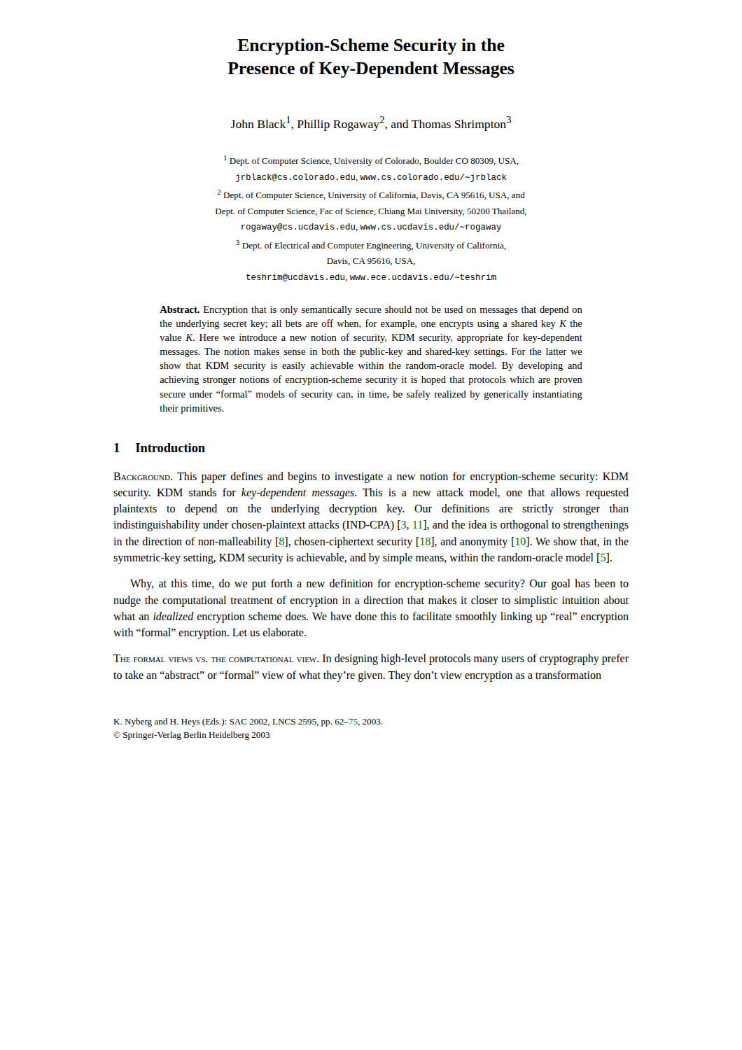Encryption-Scheme Security in the
Presence of Key-Dependent Messages
John Black1, Phillip Rogaway2, and Thomas Shrimpton3
1 Dept. of Computer Science, University of Colorado, Boulder CO 80309, USA,
jrblack@cs.colorado.edu, www.cs.colorado.edu/∼jrblack
2 Dept. of Computer Science, University of California, Davis, CA 95616, USA, and
Dept. of Computer Science, Fac of Science, Chiang Mai University, 50200 Thailand,
rogaway@cs.ucdavis.edu, www.cs.ucdavis.edu/∼rogaway
3 Dept. of Electrical and Computer Engineering, University of California,
Davis, CA 95616, USA,
teshrim@ucdavis.edu, www.ece.ucdavis.edu/∼teshrim
Abstract. Encryption that is only semantically secure should not be used on messages that depend on the underlying secret key; all bets are off when, for example, one encrypts using a shared key K the value K. Here we introduce a new notion of security, KDM security, appropriate for key-dependent messages. The notion makes sense in both the public-key and shared-key settings. For the latter we show that KDM security is easily achievable within the random-oracle model. By developing and achieving stronger notions of encryption-scheme security it is hoped that protocols which are proven secure under “formal” models of security can, in time, be safely realized by generically instantiating their primitives.
1 Introduction
Background. This paper defines and begins to investigate a new notion for encryption-scheme security: KDM security. KDM stands for key-dependent messages. This is a new attack model, one that allows requested plaintexts to depend on the underlying decryption key. Our definitions are strictly stronger than indistinguishability under chosen-plaintext attacks (IND-CPA) [3, 11], and the idea is orthogonal to strengthenings in the direction of non-malleability [8], chosen-ciphertext security [18], and anonymity [10]. We show that, in the symmetric-key setting, KDM security is achievable, and by simple means, within the random-oracle model [5].
Why, at this time, do we put forth a new definition for encryption-scheme security? Our goal has been to nudge the computational treatment of encryption in a direction that makes it closer to simplistic intuition about what an idealized encryption scheme does. We have done this to facilitate smoothly linking up “real” encryption with “formal” encryption. Let us elaborate.
The formal views vs. the computational view. In designing high-level protocols many users of cryptography prefer to take an “abstract” or “formal” view of what they’re given. They don’t view encryption as a transformation
K. Nyberg and H. Heys (Eds.): SAC 2002, LNCS 2595, pp. 62–75, 2003.
© Springer-Verlag Berlin Heidelberg 2003